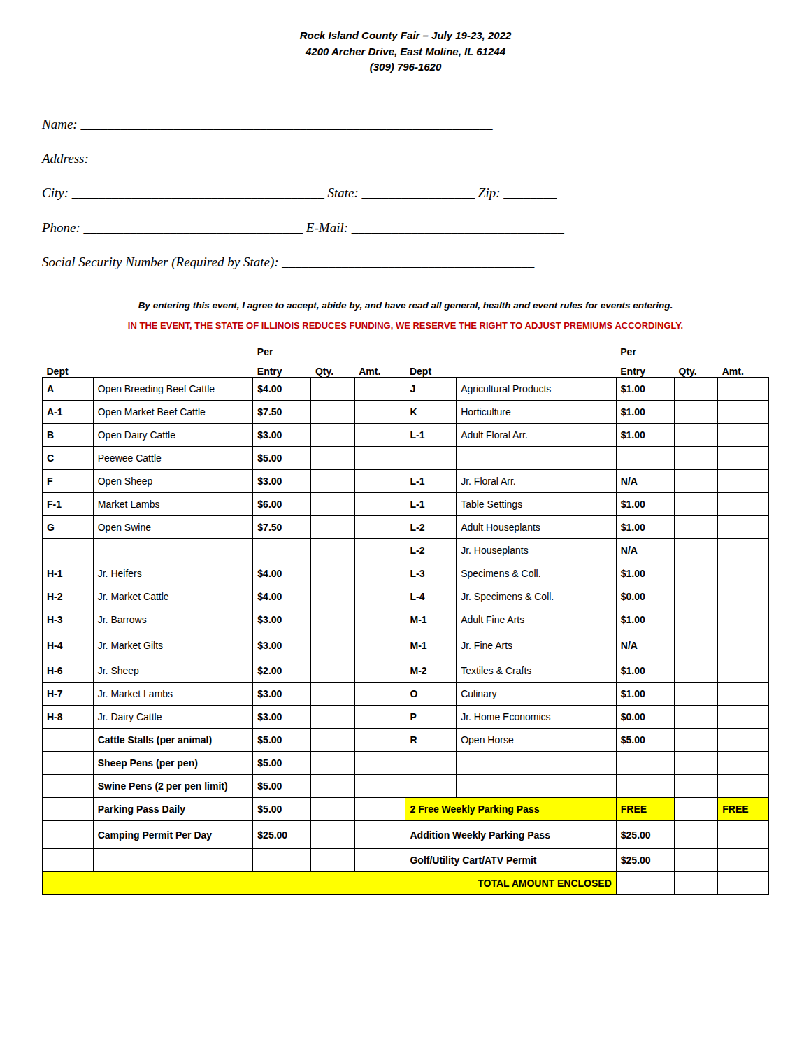Rock Island County Fair – July 19-23, 2022
4200 Archer Drive, East Moline, IL 61244
(309) 796-1620
Name: ______________________________________________________________
Address: ___________________________________________________________
City: ______________________________________ State: _________________ Zip: ________
Phone: _________________________________ E-Mail: ________________________________
Social Security Number (Required by State): ______________________________________
By entering this event, I agree to accept, abide by, and have read all general, health and event rules for events entering.
IN THE EVENT, THE STATE OF ILLINOIS REDUCES FUNDING, WE RESERVE THE RIGHT TO ADJUST PREMIUMS ACCORDINGLY.
| | | Per | | | | | Per | | |
| --- | --- | --- | --- | --- | --- | --- | --- | --- | --- |
| Dept | | Entry | Qty. | Amt. | Dept | | Entry | Qty. | Amt. |
| A | Open Breeding Beef Cattle | $4.00 | | | J | Agricultural Products | $1.00 | | |
| A-1 | Open Market Beef Cattle | $7.50 | | | K | Horticulture | $1.00 | | |
| B | Open Dairy Cattle | $3.00 | | | L-1 | Adult Floral Arr. | $1.00 | | |
| C | Peewee Cattle | $5.00 | | | | | | | |
| F | Open Sheep | $3.00 | | | L-1 | Jr. Floral Arr. | N/A | | |
| F-1 | Market Lambs | $6.00 | | | L-1 | Table Settings | $1.00 | | |
| G | Open Swine | $7.50 | | | L-2 | Adult Houseplants | $1.00 | | |
| | | | | | L-2 | Jr. Houseplants | N/A | | |
| H-1 | Jr. Heifers | $4.00 | | | L-3 | Specimens & Coll. | $1.00 | | |
| H-2 | Jr. Market Cattle | $4.00 | | | L-4 | Jr. Specimens & Coll. | $0.00 | | |
| H-3 | Jr. Barrows | $3.00 | | | M-1 | Adult Fine Arts | $1.00 | | |
| H-4 | Jr. Market Gilts | $3.00 | | | M-1 | Jr. Fine Arts | N/A | | |
| H-6 | Jr. Sheep | $2.00 | | | M-2 | Textiles & Crafts | $1.00 | | |
| H-7 | Jr. Market Lambs | $3.00 | | | O | Culinary | $1.00 | | |
| H-8 | Jr. Dairy Cattle | $3.00 | | | P | Jr. Home Economics | $0.00 | | |
| | Cattle Stalls (per animal) | $5.00 | | | R | Open Horse | $5.00 | | |
| | Sheep Pens (per pen) | $5.00 | | | | | | | |
| | Swine Pens (2 per pen limit) | $5.00 | | | | | | | |
| | Parking Pass Daily | $5.00 | | | 2 Free Weekly Parking Pass | FREE | | FREE |
| | Camping Permit Per Day | $25.00 | | | Addition Weekly Parking Pass | $25.00 | | |
| | | | | | Golf/Utility Cart/ATV Permit | $25.00 | | |
| TOTAL AMOUNT ENCLOSED | | | |